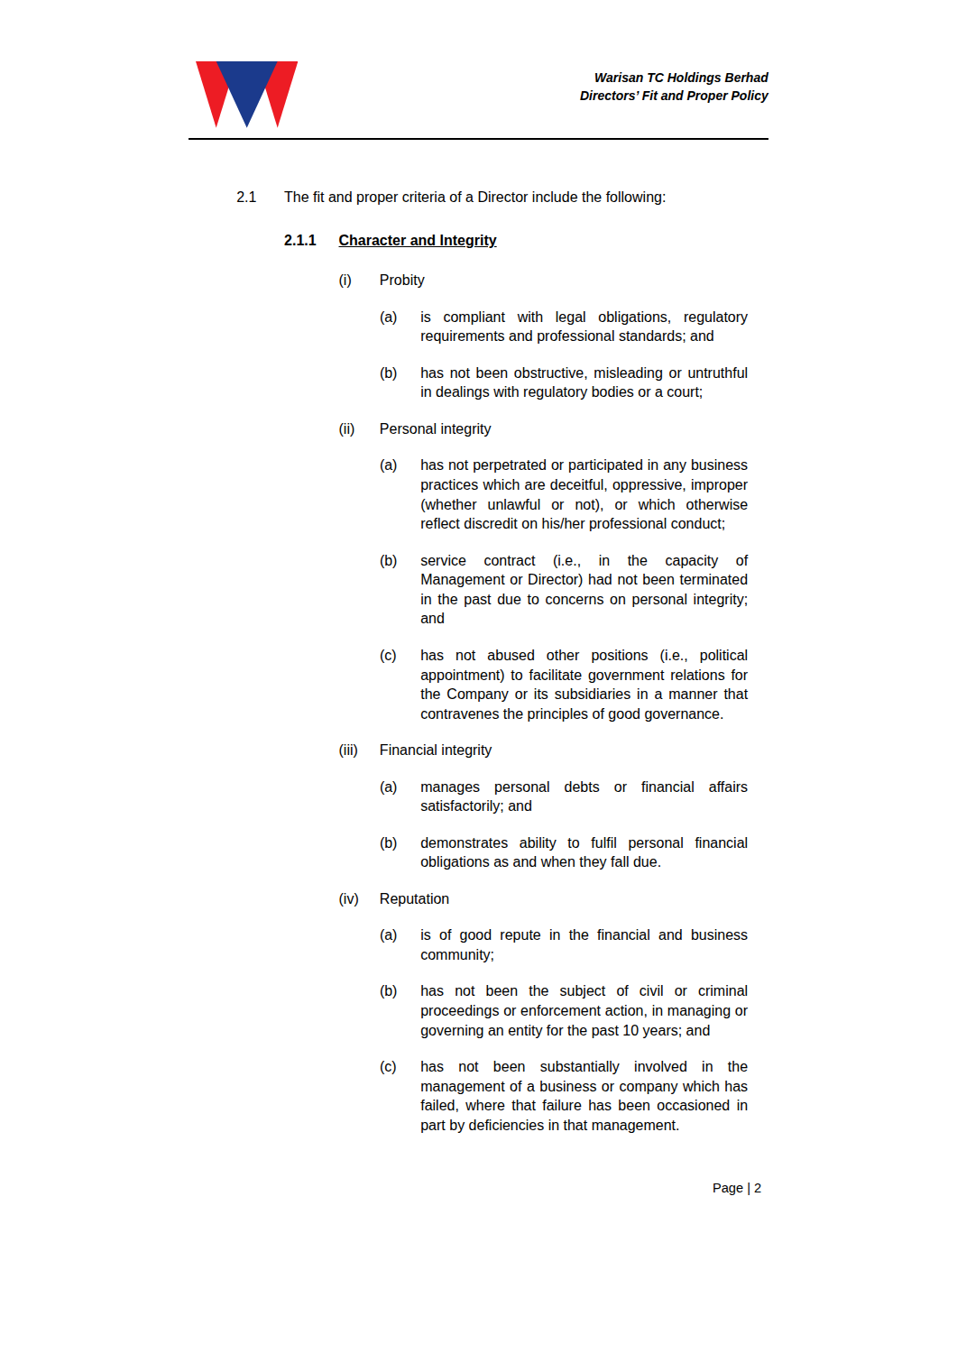Warisan TC Holdings Berhad
Directors’ Fit and Proper Policy
2.1
The fit and proper criteria of a Director include the following:
2.1.1
Character and Integrity
(i)
Probity
(a)
is compliant with legal obligations, regulatory requirements and professional standards; and
(b)
has not been obstructive, misleading or untruthful in dealings with regulatory bodies or a court;
(ii)
Personal integrity
(a)
has not perpetrated or participated in any business practices which are deceitful, oppressive, improper (whether unlawful or not), or which otherwise reflect discredit on his/her professional conduct;
(b)
service contract (i.e., in the capacity of Management or Director) had not been terminated in the past due to concerns on personal integrity; and
(c)
has not abused other positions (i.e., political appointment) to facilitate government relations for the Company or its subsidiaries in a manner that contravenes the principles of good governance.
(iii)
Financial integrity
(a)
manages personal debts or financial affairs satisfactorily; and
(b)
demonstrates ability to fulfil personal financial obligations as and when they fall due.
(iv)
Reputation
(a)
is of good repute in the financial and business community;
(b)
has not been the subject of civil or criminal proceedings or enforcement action, in managing or governing an entity for the past 10 years; and
(c)
has not been substantially involved in the management of a business or company which has failed, where that failure has been occasioned in part by deficiencies in that management.
Page | 2